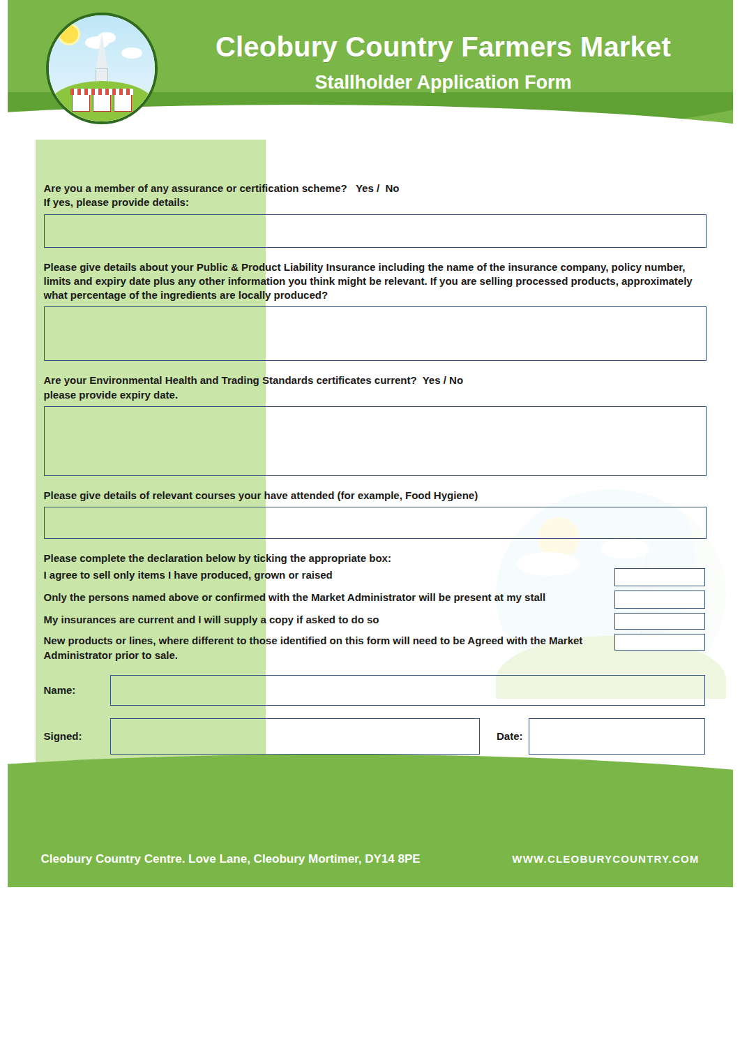Cleobury Country Farmers Market
Stallholder Application Form
Are you a member of any assurance or certification scheme? Yes / No If yes, please provide details:
Please give details about your Public & Product Liability Insurance including the name of the insurance company, policy number, limits and expiry date plus any other information you think might be relevant. If you are selling processed products, approximately what percentage of the ingredients are locally produced?
Are your Environmental Health and Trading Standards certificates current? Yes / No please provide expiry date.
Please give details of relevant courses your have attended (for example, Food Hygiene)
Please complete the declaration below by ticking the appropriate box:
I agree to sell only items I have produced, grown or raised
Only the persons named above or confirmed with the Market Administrator will be present at my stall
My insurances are current and I will supply a copy if asked to do so
New products or lines, where different to those identified on this form will need to be Agreed with the Market Administrator prior to sale.
Name:
Signed:
Date:
Cleobury Country Centre. Love Lane, Cleobury Mortimer, DY14 8PE
WWW.CLEOBURYCOUNTRY.COM